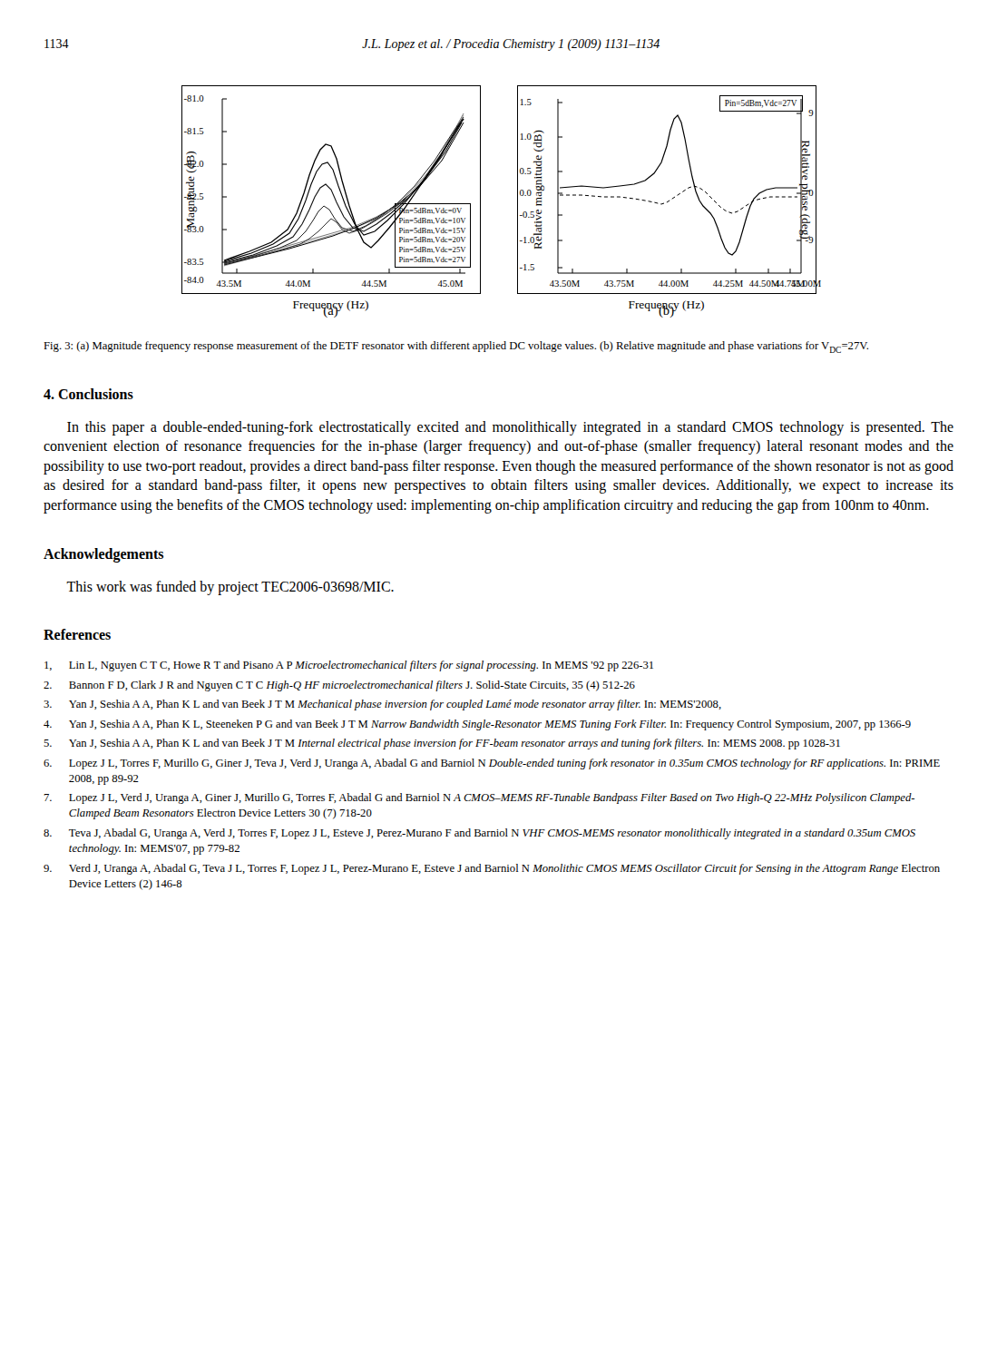1134 J.L. Lopez et al. / Procedia Chemistry 1 (2009) 1131–1134
Magnitude (dB) -81.0 -81.5 -82.0 -82.5 -83.0 -83.5 -84.0 43.5M 44.0M 44.5M 45.0M Frequency (Hz)
Pin=5dBm,Vdc=0V
Pin=5dBm,Vdc=10V
Pin=5dBm,Vdc=15V
Pin=5dBm,Vdc=20V
Pin=5dBm,Vdc=25V
Pin=5dBm,Vdc=27V
(a)
Relative magnitude (dB) Relative phase (deg) 1.5 1.0 0.5 0.0 -0.5 -1.0 -1.5 9 0 -9 43.50M 43.75M 44.00M 44.25M 44.50M 44.75M 45.00M Frequency (Hz)
Pin=5dBm,Vdc=27V
(b)
Fig. 3: (a) Magnitude frequency response measurement of the DETF resonator with different applied DC voltage values. (b) Relative magnitude and phase variations for VDC=27V.
4. Conclusions
In this paper a double-ended-tuning-fork electrostatically excited and monolithically integrated in a standard CMOS technology is presented. The convenient election of resonance frequencies for the in-phase (larger frequency) and out-of-phase (smaller frequency) lateral resonant modes and the possibility to use two-port readout, provides a direct band-pass filter response. Even though the measured performance of the shown resonator is not as good as desired for a standard band-pass filter, it opens new perspectives to obtain filters using smaller devices. Additionally, we expect to increase its performance using the benefits of the CMOS technology used: implementing on-chip amplification circuitry and reducing the gap from 100nm to 40nm.
Acknowledgements
This work was funded by project TEC2006-03698/MIC.
References
Lin L, Nguyen C T C, Howe R T and Pisano A P Microelectromechanical filters for signal processing. In MEMS '92 pp 226-31
Bannon F D, Clark J R and Nguyen C T C High-Q HF microelectromechanical filters J. Solid-State Circuits, 35 (4) 512-26
Yan J, Seshia A A, Phan K L and van Beek J T M Mechanical phase inversion for coupled Lamé mode resonator array filter. In: MEMS'2008,
Yan J, Seshia A A, Phan K L, Steeneken P G and van Beek J T M Narrow Bandwidth Single-Resonator MEMS Tuning Fork Filter. In: Frequency Control Symposium, 2007, pp 1366-9
Yan J, Seshia A A, Phan K L and van Beek J T M Internal electrical phase inversion for FF-beam resonator arrays and tuning fork filters. In: MEMS 2008. pp 1028-31
Lopez J L, Torres F, Murillo G, Giner J, Teva J, Verd J, Uranga A, Abadal G and Barniol N Double-ended tuning fork resonator in 0.35um CMOS technology for RF applications. In: PRIME 2008, pp 89-92
Lopez J L, Verd J, Uranga A, Giner J, Murillo G, Torres F, Abadal G and Barniol N A CMOS–MEMS RF-Tunable Bandpass Filter Based on Two High-Q 22-MHz Polysilicon Clamped-Clamped Beam Resonators Electron Device Letters 30 (7) 718-20
Teva J, Abadal G, Uranga A, Verd J, Torres F, Lopez J L, Esteve J, Perez-Murano F and Barniol N VHF CMOS-MEMS resonator monolithically integrated in a standard 0.35um CMOS technology. In: MEMS'07, pp 779-82
Verd J, Uranga A, Abadal G, Teva J L, Torres F, Lopez J L, Perez-Murano E, Esteve J and Barniol N Monolithic CMOS MEMS Oscillator Circuit for Sensing in the Attogram Range Electron Device Letters (2) 146-8